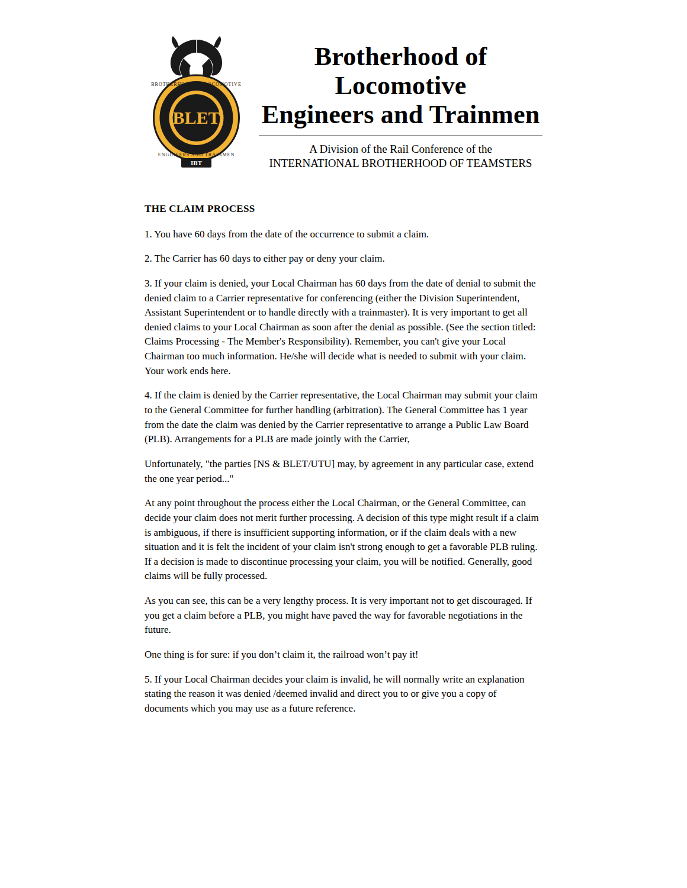BLET BROTHERHOOD OF LOCOMOTIVE ENGINEERS AND TRAINMEN IBT
Brotherhood of Locomotive
Engineers and Trainmen
A Division of the Rail Conference of the INTERNATIONAL BROTHERHOOD OF TEAMSTERS
THE CLAIM PROCESS
1. You have 60 days from the date of the occurrence to submit a claim.
2. The Carrier has 60 days to either pay or deny your claim.
3. If your claim is denied, your Local Chairman has 60 days from the date of denial to submit the denied claim to a Carrier representative for conferencing (either the Division Superintendent, Assistant Superintendent or to handle directly with a trainmaster). It is very important to get all denied claims to your Local Chairman as soon after the denial as possible. (See the section titled: Claims Processing - The Member's Responsibility). Remember, you can't give your Local Chairman too much information. He/she will decide what is needed to submit with your claim. Your work ends here.
4. If the claim is denied by the Carrier representative, the Local Chairman may submit your claim to the General Committee for further handling (arbitration). The General Committee has 1 year from the date the claim was denied by the Carrier representative to arrange a Public Law Board (PLB). Arrangements for a PLB are made jointly with the Carrier,
Unfortunately, "the parties [NS & BLET/UTU] may, by agreement in any particular case, extend the one year period..."
At any point throughout the process either the Local Chairman, or the General Committee, can decide your claim does not merit further processing. A decision of this type might result if a claim is ambiguous, if there is insufficient supporting information, or if the claim deals with a new situation and it is felt the incident of your claim isn't strong enough to get a favorable PLB ruling. If a decision is made to discontinue processing your claim, you will be notified. Generally, good claims will be fully processed.
As you can see, this can be a very lengthy process. It is very important not to get discouraged. If you get a claim before a PLB, you might have paved the way for favorable negotiations in the future.
One thing is for sure: if you don’t claim it, the railroad won’t pay it!
5. If your Local Chairman decides your claim is invalid, he will normally write an explanation stating the reason it was denied /deemed invalid and direct you to or give you a copy of documents which you may use as a future reference.